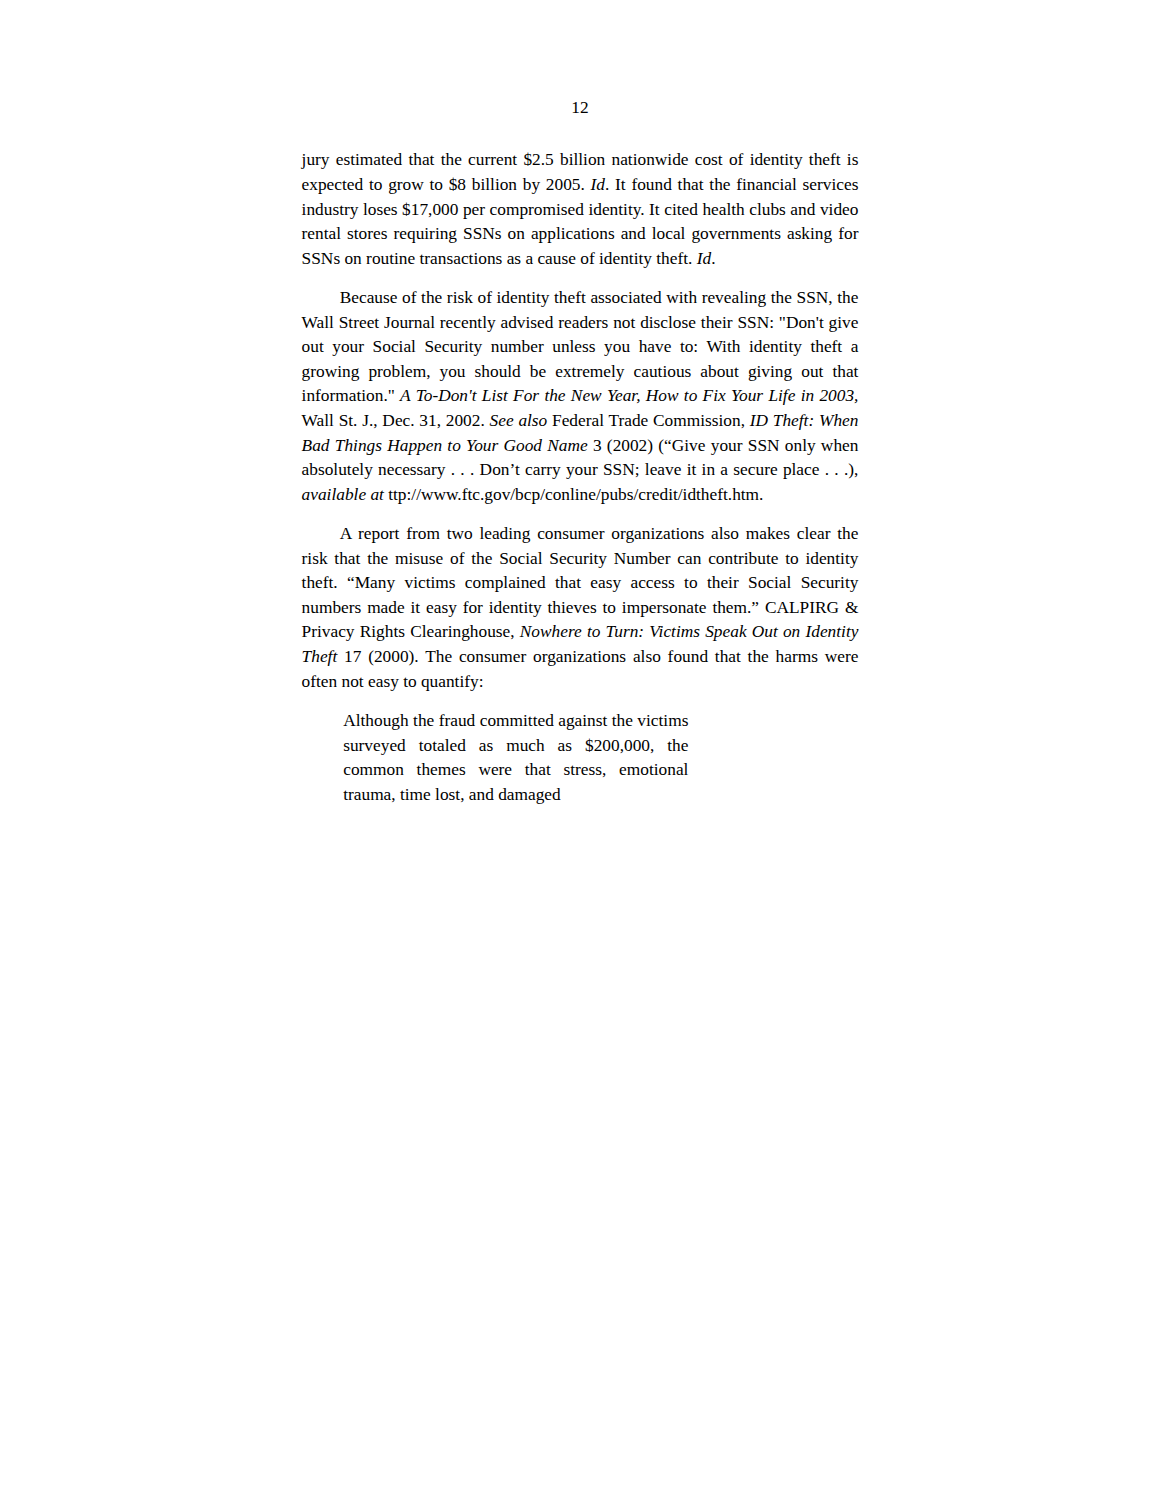12
jury estimated that the current $2.5 billion nationwide cost of identity theft is expected to grow to $8 billion by 2005. Id. It found that the financial services industry loses $17,000 per compromised identity. It cited health clubs and video rental stores requiring SSNs on applications and local governments asking for SSNs on routine transactions as a cause of identity theft. Id.
Because of the risk of identity theft associated with revealing the SSN, the Wall Street Journal recently advised readers not disclose their SSN: "Don't give out your Social Security number unless you have to: With identity theft a growing problem, you should be extremely cautious about giving out that information." A To-Don't List For the New Year, How to Fix Your Life in 2003, Wall St. J., Dec. 31, 2002. See also Federal Trade Commission, ID Theft: When Bad Things Happen to Your Good Name 3 (2002) (“Give your SSN only when absolutely necessary . . . Don’t carry your SSN; leave it in a secure place . . .), available at ttp://www.ftc.gov/bcp/conline/pubs/credit/idtheft.htm.
A report from two leading consumer organizations also makes clear the risk that the misuse of the Social Security Number can contribute to identity theft. “Many victims complained that easy access to their Social Security numbers made it easy for identity thieves to impersonate them.” CALPIRG & Privacy Rights Clearinghouse, Nowhere to Turn: Victims Speak Out on Identity Theft 17 (2000). The consumer organizations also found that the harms were often not easy to quantify:
Although the fraud committed against the victims surveyed totaled as much as $200,000, the common themes were that stress, emotional trauma, time lost, and damaged